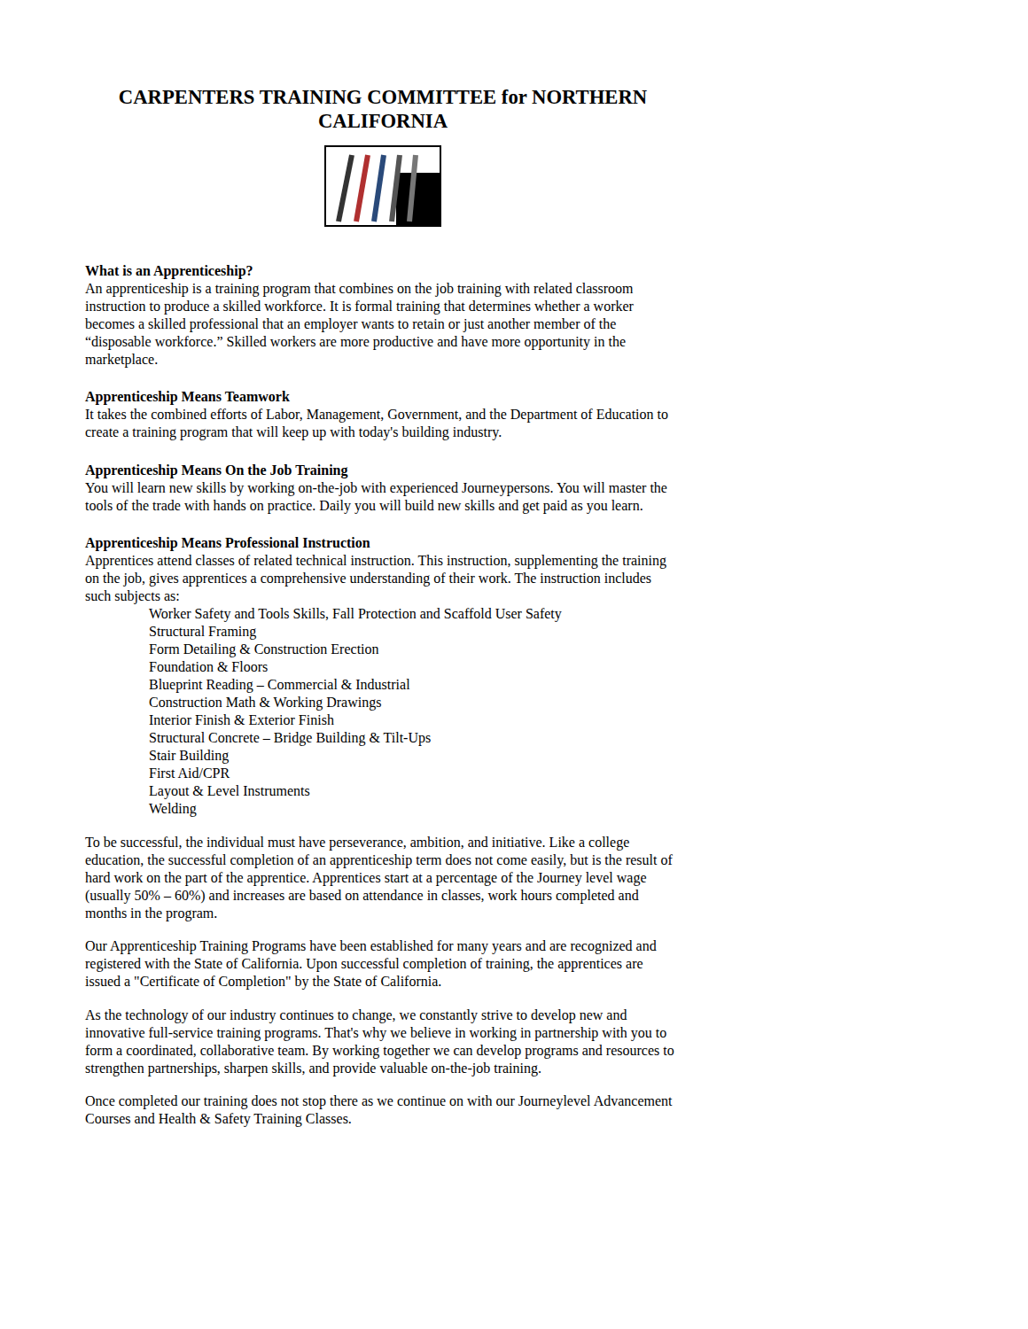CARPENTERS TRAINING COMMITTEE for NORTHERN CALIFORNIA
What is an Apprenticeship?
An apprenticeship is a training program that combines on the job training with related classroom instruction to produce a skilled workforce. It is formal training that determines whether a worker becomes a skilled professional that an employer wants to retain or just another member of the “disposable workforce.” Skilled workers are more productive and have more opportunity in the marketplace.
Apprenticeship Means Teamwork
It takes the combined efforts of Labor, Management, Government, and the Department of Education to create a training program that will keep up with today's building industry.
Apprenticeship Means On the Job Training
You will learn new skills by working on-the-job with experienced Journeypersons. You will master the tools of the trade with hands on practice. Daily you will build new skills and get paid as you learn.
Apprenticeship Means Professional Instruction
Apprentices attend classes of related technical instruction. This instruction, supplementing the training on the job, gives apprentices a comprehensive understanding of their work. The instruction includes such subjects as:
Worker Safety and Tools Skills, Fall Protection and Scaffold User Safety
Structural Framing
Form Detailing & Construction Erection
Foundation & Floors
Blueprint Reading – Commercial & Industrial
Construction Math & Working Drawings
Interior Finish & Exterior Finish
Structural Concrete – Bridge Building & Tilt-Ups
Stair Building
First Aid/CPR
Layout & Level Instruments
Welding
To be successful, the individual must have perseverance, ambition, and initiative. Like a college education, the successful completion of an apprenticeship term does not come easily, but is the result of hard work on the part of the apprentice. Apprentices start at a percentage of the Journey level wage (usually 50% – 60%) and increases are based on attendance in classes, work hours completed and months in the program.
Our Apprenticeship Training Programs have been established for many years and are recognized and registered with the State of California. Upon successful completion of training, the apprentices are issued a "Certificate of Completion" by the State of California.
As the technology of our industry continues to change, we constantly strive to develop new and innovative full-service training programs. That's why we believe in working in partnership with you to form a coordinated, collaborative team. By working together we can develop programs and resources to strengthen partnerships, sharpen skills, and provide valuable on-the-job training.
Once completed our training does not stop there as we continue on with our Journeylevel Advancement Courses and Health & Safety Training Classes.